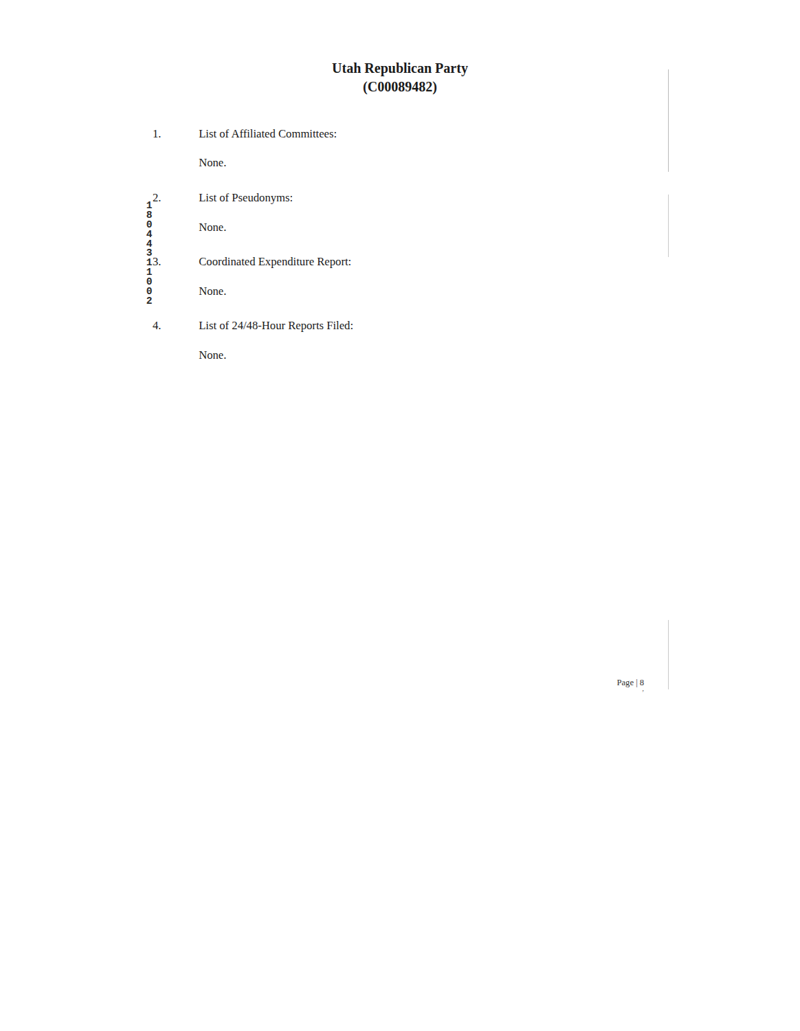1 8 0 4 4 3 1 1 0 0 2
Utah Republican Party(C00089482)
1. List of Affiliated Committees: None.
2. List of Pseudonyms: None.
3. Coordinated Expenditure Report: None.
4. List of 24/48-Hour Reports Filed: None.
Page | 8 ’